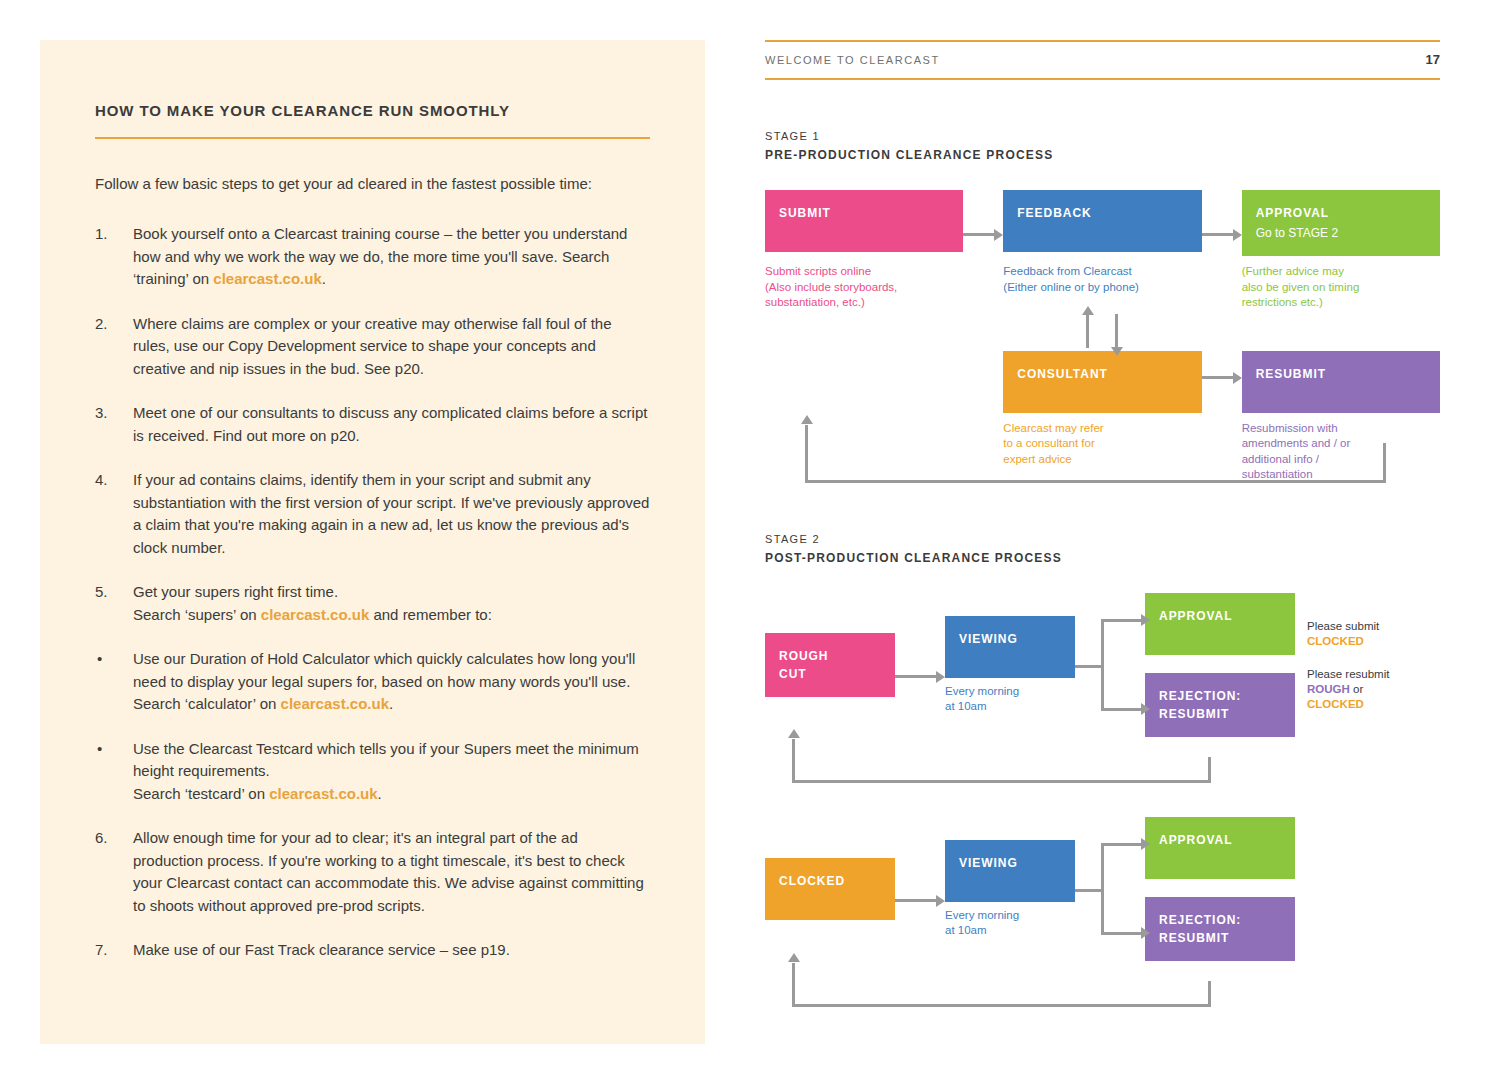How to make your clearance run smoothly
Follow a few basic steps to get your ad cleared in the fastest possible time:
Book yourself onto a Clearcast training course – the better you understand how and why we work the way we do, the more time you'll save. Search ‘training’ on clearcast.co.uk.
Where claims are complex or your creative may otherwise fall foul of the rules, use our Copy Development service to shape your concepts and creative and nip issues in the bud. See p20.
Meet one of our consultants to discuss any complicated claims before a script is received. Find out more on p20.
If your ad contains claims, identify them in your script and submit any substantiation with the first version of your script. If we've previously approved a claim that you're making again in a new ad, let us know the previous ad's clock number.
Get your supers right first time.
Search ‘supers’ on clearcast.co.uk and remember to:
Use our Duration of Hold Calculator which quickly calculates how long you'll need to display your legal supers for, based on how many words you'll use.
Search ‘calculator’ on clearcast.co.uk.
Use the Clearcast Testcard which tells you if your Supers meet the minimum height requirements.
Search ‘testcard’ on clearcast.co.uk.
Allow enough time for your ad to clear; it's an integral part of the ad production process. If you're working to a tight timescale, it's best to check your Clearcast contact can accommodate this. We advise against committing to shoots without approved pre-prod scripts.
Make use of our Fast Track clearance service – see p19.
Welcome to Clearcast 17
Stage 1
Pre-production clearance process
Submit
Feedback
ApprovalGo to STAGE 2
Submit scripts online
(Also include storyboards,
substantiation, etc.)
Feedback from Clearcast
(Either online or by phone)
(Further advice may
also be given on timing
restrictions etc.)
Consultant
Resubmit
Clearcast may refer
to a consultant for
expert advice
Resubmission with
amendments and / or
additional info /
substantiation
Stage 2
Post-production clearance process
Rough
cut
Viewing
Every morning
at 10am
Approval
Rejection:
Resubmit
Please submit
CLOCKED
Please resubmit
ROUGH or
CLOCKED
Clocked
Viewing
Every morning
at 10am
Approval
Rejection:
Resubmit